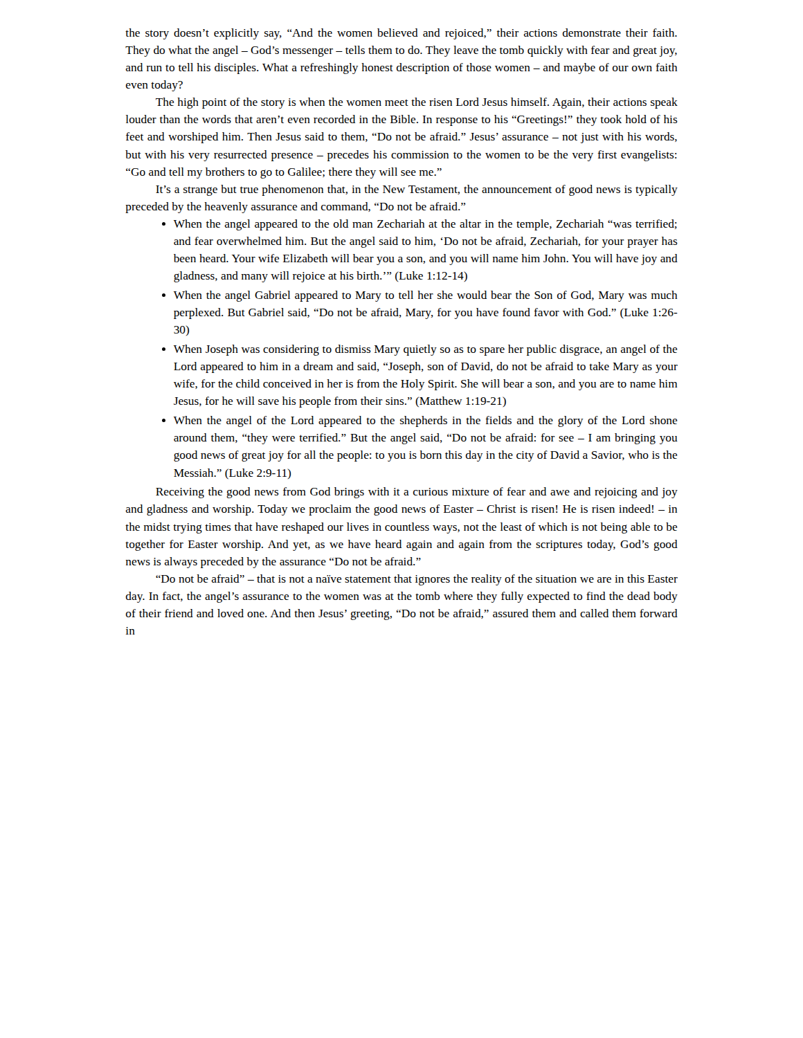the story doesn’t explicitly say, “And the women believed and rejoiced,” their actions demonstrate their faith. They do what the angel – God’s messenger – tells them to do. They leave the tomb quickly with fear and great joy, and run to tell his disciples. What a refreshingly honest description of those women – and maybe of our own faith even today?
The high point of the story is when the women meet the risen Lord Jesus himself. Again, their actions speak louder than the words that aren’t even recorded in the Bible. In response to his “Greetings!” they took hold of his feet and worshiped him. Then Jesus said to them, “Do not be afraid.” Jesus’ assurance – not just with his words, but with his very resurrected presence – precedes his commission to the women to be the very first evangelists: “Go and tell my brothers to go to Galilee; there they will see me.”
It’s a strange but true phenomenon that, in the New Testament, the announcement of good news is typically preceded by the heavenly assurance and command, “Do not be afraid.”
When the angel appeared to the old man Zechariah at the altar in the temple, Zechariah “was terrified; and fear overwhelmed him. But the angel said to him, ‘Do not be afraid, Zechariah, for your prayer has been heard. Your wife Elizabeth will bear you a son, and you will name him John. You will have joy and gladness, and many will rejoice at his birth.’” (Luke 1:12-14)
When the angel Gabriel appeared to Mary to tell her she would bear the Son of God, Mary was much perplexed. But Gabriel said, “Do not be afraid, Mary, for you have found favor with God.” (Luke 1:26-30)
When Joseph was considering to dismiss Mary quietly so as to spare her public disgrace, an angel of the Lord appeared to him in a dream and said, “Joseph, son of David, do not be afraid to take Mary as your wife, for the child conceived in her is from the Holy Spirit. She will bear a son, and you are to name him Jesus, for he will save his people from their sins.” (Matthew 1:19-21)
When the angel of the Lord appeared to the shepherds in the fields and the glory of the Lord shone around them, “they were terrified.” But the angel said, “Do not be afraid: for see – I am bringing you good news of great joy for all the people: to you is born this day in the city of David a Savior, who is the Messiah.” (Luke 2:9-11)
Receiving the good news from God brings with it a curious mixture of fear and awe and rejoicing and joy and gladness and worship. Today we proclaim the good news of Easter – Christ is risen! He is risen indeed! – in the midst trying times that have reshaped our lives in countless ways, not the least of which is not being able to be together for Easter worship. And yet, as we have heard again and again from the scriptures today, God’s good news is always preceded by the assurance “Do not be afraid.”
“Do not be afraid” – that is not a naïve statement that ignores the reality of the situation we are in this Easter day. In fact, the angel’s assurance to the women was at the tomb where they fully expected to find the dead body of their friend and loved one. And then Jesus’ greeting, “Do not be afraid,” assured them and called them forward in